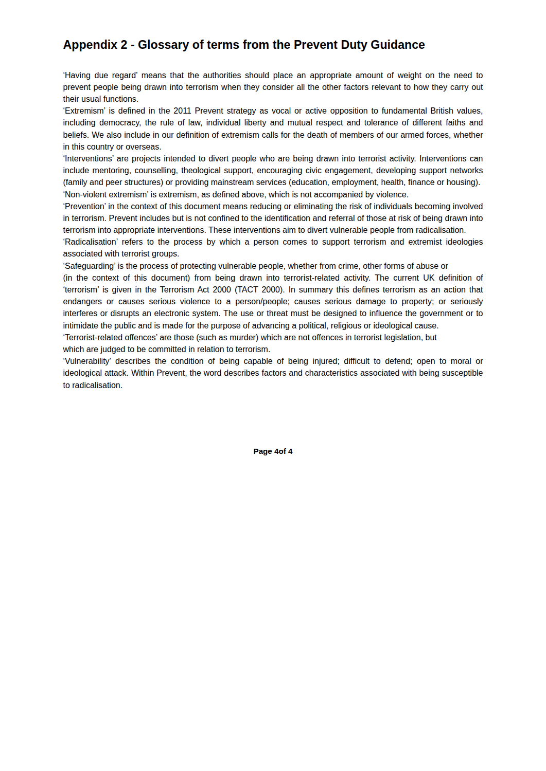Appendix 2 - Glossary of terms from the Prevent Duty Guidance
‘Having due regard’ means that the authorities should place an appropriate amount of weight on the need to prevent people being drawn into terrorism when they consider all the other factors relevant to how they carry out their usual functions.
‘Extremism’ is defined in the 2011 Prevent strategy as vocal or active opposition to fundamental British values, including democracy, the rule of law, individual liberty and mutual respect and tolerance of different faiths and beliefs. We also include in our definition of extremism calls for the death of members of our armed forces, whether in this country or overseas.
‘Interventions’ are projects intended to divert people who are being drawn into terrorist activity. Interventions can include mentoring, counselling, theological support, encouraging civic engagement, developing support networks (family and peer structures) or providing mainstream services (education, employment, health, finance or housing).
‘Non-violent extremism’ is extremism, as defined above, which is not accompanied by violence.
‘Prevention’ in the context of this document means reducing or eliminating the risk of individuals becoming involved in terrorism. Prevent includes but is not confined to the identification and referral of those at risk of being drawn into terrorism into appropriate interventions. These interventions aim to divert vulnerable people from radicalisation.
‘Radicalisation’ refers to the process by which a person comes to support terrorism and extremist ideologies associated with terrorist groups.
‘Safeguarding’ is the process of protecting vulnerable people, whether from crime, other forms of abuse or
(in the context of this document) from being drawn into terrorist-related activity. The current UK definition of ‘terrorism’ is given in the Terrorism Act 2000 (TACT 2000). In summary this defines terrorism as an action that endangers or causes serious violence to a person/people; causes serious damage to property; or seriously interferes or disrupts an electronic system. The use or threat must be designed to influence the government or to intimidate the public and is made for the purpose of advancing a political, religious or ideological cause.
‘Terrorist-related offences’ are those (such as murder) which are not offences in terrorist legislation, but
which are judged to be committed in relation to terrorism.
‘Vulnerability’ describes the condition of being capable of being injured; difficult to defend; open to moral or ideological attack. Within Prevent, the word describes factors and characteristics associated with being susceptible to radicalisation.
Page 4of 4